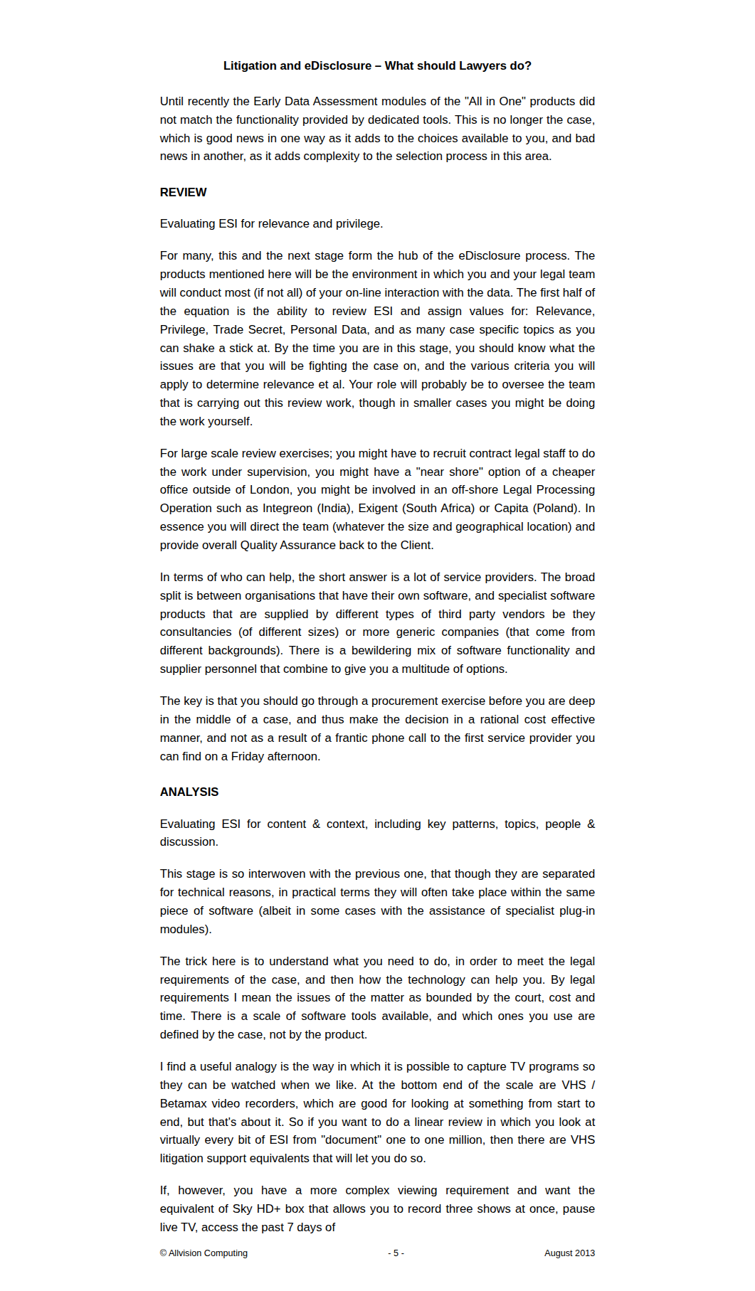Litigation and eDisclosure – What should Lawyers do?
Until recently the Early Data Assessment modules of the "All in One" products did not match the functionality provided by dedicated tools. This is no longer the case, which is good news in one way as it adds to the choices available to you, and bad news in another, as it adds complexity to the selection process in this area.
Review
Evaluating ESI for relevance and privilege.
For many, this and the next stage form the hub of the eDisclosure process. The products mentioned here will be the environment in which you and your legal team will conduct most (if not all) of your on-line interaction with the data. The first half of the equation is the ability to review ESI and assign values for: Relevance, Privilege, Trade Secret, Personal Data, and as many case specific topics as you can shake a stick at. By the time you are in this stage, you should know what the issues are that you will be fighting the case on, and the various criteria you will apply to determine relevance et al. Your role will probably be to oversee the team that is carrying out this review work, though in smaller cases you might be doing the work yourself.
For large scale review exercises; you might have to recruit contract legal staff to do the work under supervision, you might have a "near shore" option of a cheaper office outside of London, you might be involved in an off-shore Legal Processing Operation such as Integreon (India), Exigent (South Africa) or Capita (Poland). In essence you will direct the team (whatever the size and geographical location) and provide overall Quality Assurance back to the Client.
In terms of who can help, the short answer is a lot of service providers. The broad split is between organisations that have their own software, and specialist software products that are supplied by different types of third party vendors be they consultancies (of different sizes) or more generic companies (that come from different backgrounds). There is a bewildering mix of software functionality and supplier personnel that combine to give you a multitude of options.
The key is that you should go through a procurement exercise before you are deep in the middle of a case, and thus make the decision in a rational cost effective manner, and not as a result of a frantic phone call to the first service provider you can find on a Friday afternoon.
Analysis
Evaluating ESI for content & context, including key patterns, topics, people & discussion.
This stage is so interwoven with the previous one, that though they are separated for technical reasons, in practical terms they will often take place within the same piece of software (albeit in some cases with the assistance of specialist plug-in modules).
The trick here is to understand what you need to do, in order to meet the legal requirements of the case, and then how the technology can help you. By legal requirements I mean the issues of the matter as bounded by the court, cost and time. There is a scale of software tools available, and which ones you use are defined by the case, not by the product.
I find a useful analogy is the way in which it is possible to capture TV programs so they can be watched when we like. At the bottom end of the scale are VHS / Betamax video recorders, which are good for looking at something from start to end, but that's about it. So if you want to do a linear review in which you look at virtually every bit of ESI from "document" one to one million, then there are VHS litigation support equivalents that will let you do so.
If, however, you have a more complex viewing requirement and want the equivalent of Sky HD+ box that allows you to record three shows at once, pause live TV, access the past 7 days of
© Allvision Computing - 5 - August 2013